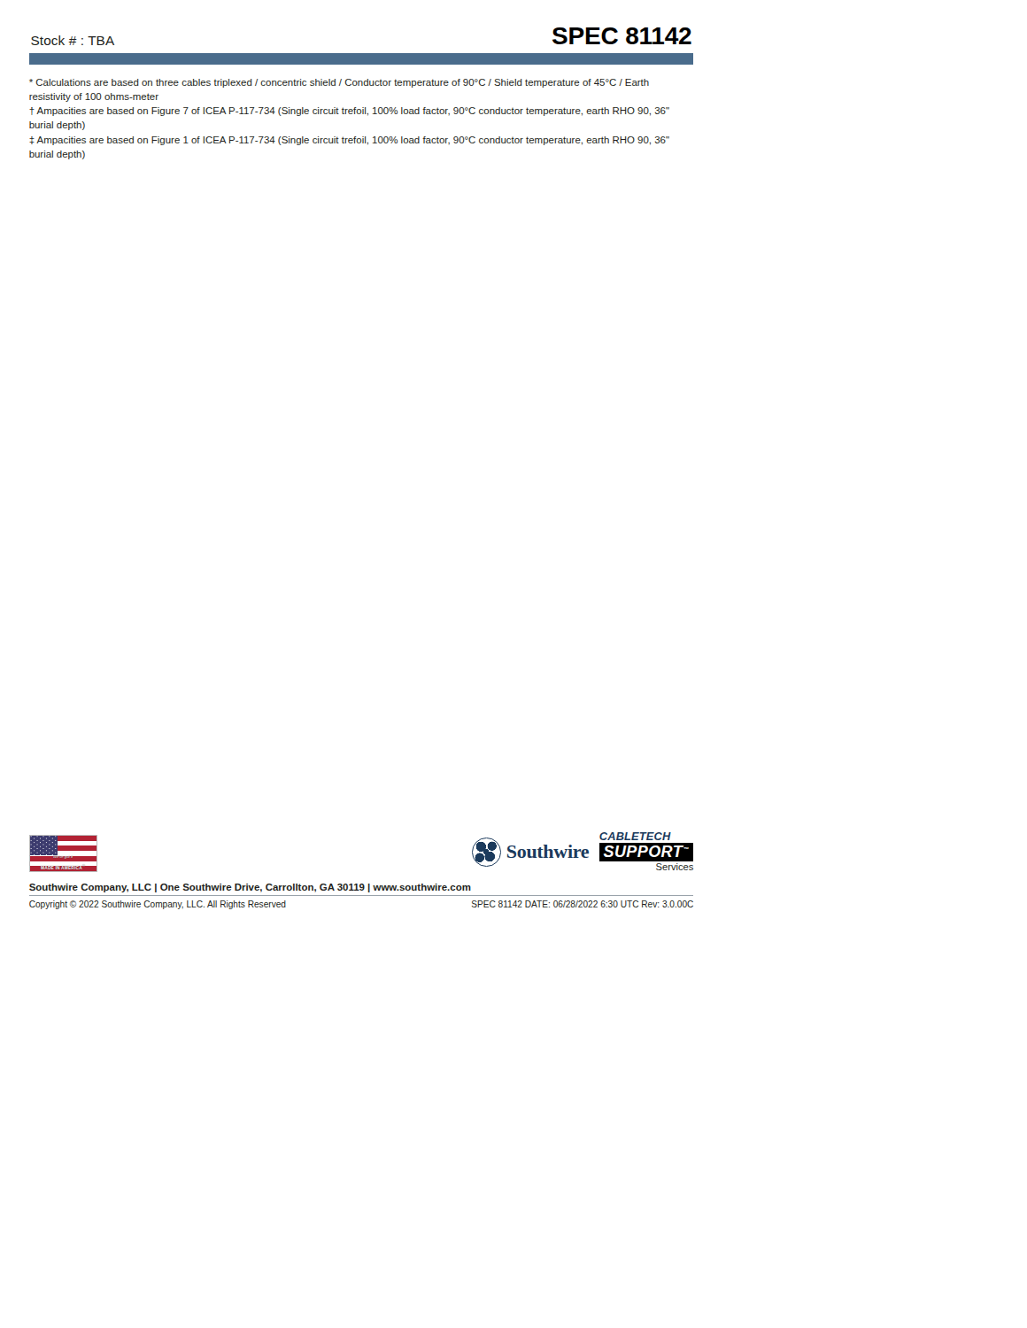Stock # : TBA
SPEC 81142
* Calculations are based on three cables triplexed / concentric shield / Conductor temperature of 90°C / Shield temperature of 45°C / Earth resistivity of 100 ohms-meter
† Ampacities are based on Figure 7 of ICEA P-117-734 (Single circuit trefoil, 100% load factor, 90°C conductor temperature, earth RHO 90, 36" burial depth)
‡ Ampacities are based on Figure 1 of ICEA P-117-734 (Single circuit trefoil, 100% load factor, 90°C conductor temperature, earth RHO 90, 36" burial depth)
We've got it
MADE IN AMERICA®
Southwire
CABLETECH
SUPPORT™
Services
Southwire Company, LLC | One Southwire Drive, Carrollton, GA 30119 | www.southwire.com
Copyright © 2022 Southwire Company, LLC. All Rights Reserved
SPEC 81142 DATE: 06/28/2022 6:30 UTC Rev: 3.0.00C